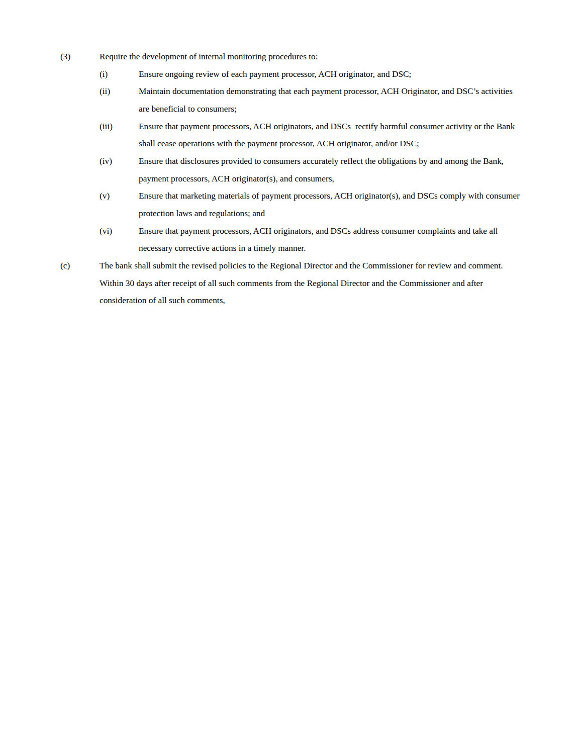(3)
Require the development of internal monitoring procedures to:
(i)
Ensure ongoing review of each payment processor, ACH originator, and DSC;
(ii)
Maintain documentation demonstrating that each payment processor, ACH Originator, and DSC’s activities are beneficial to consumers;
(iii)
Ensure that payment processors, ACH originators, and DSCs rectify harmful consumer activity or the Bank shall cease operations with the payment processor, ACH originator, and/or DSC;
(iv)
Ensure that disclosures provided to consumers accurately reflect the obligations by and among the Bank, payment processors, ACH originator(s), and consumers,
(v)
Ensure that marketing materials of payment processors, ACH originator(s), and DSCs comply with consumer protection laws and regulations; and
(vi)
Ensure that payment processors, ACH originators, and DSCs address consumer complaints and take all necessary corrective actions in a timely manner.
(c)
The bank shall submit the revised policies to the Regional Director and the Commissioner for review and comment. Within 30 days after receipt of all such comments from the Regional Director and the Commissioner and after consideration of all such comments,